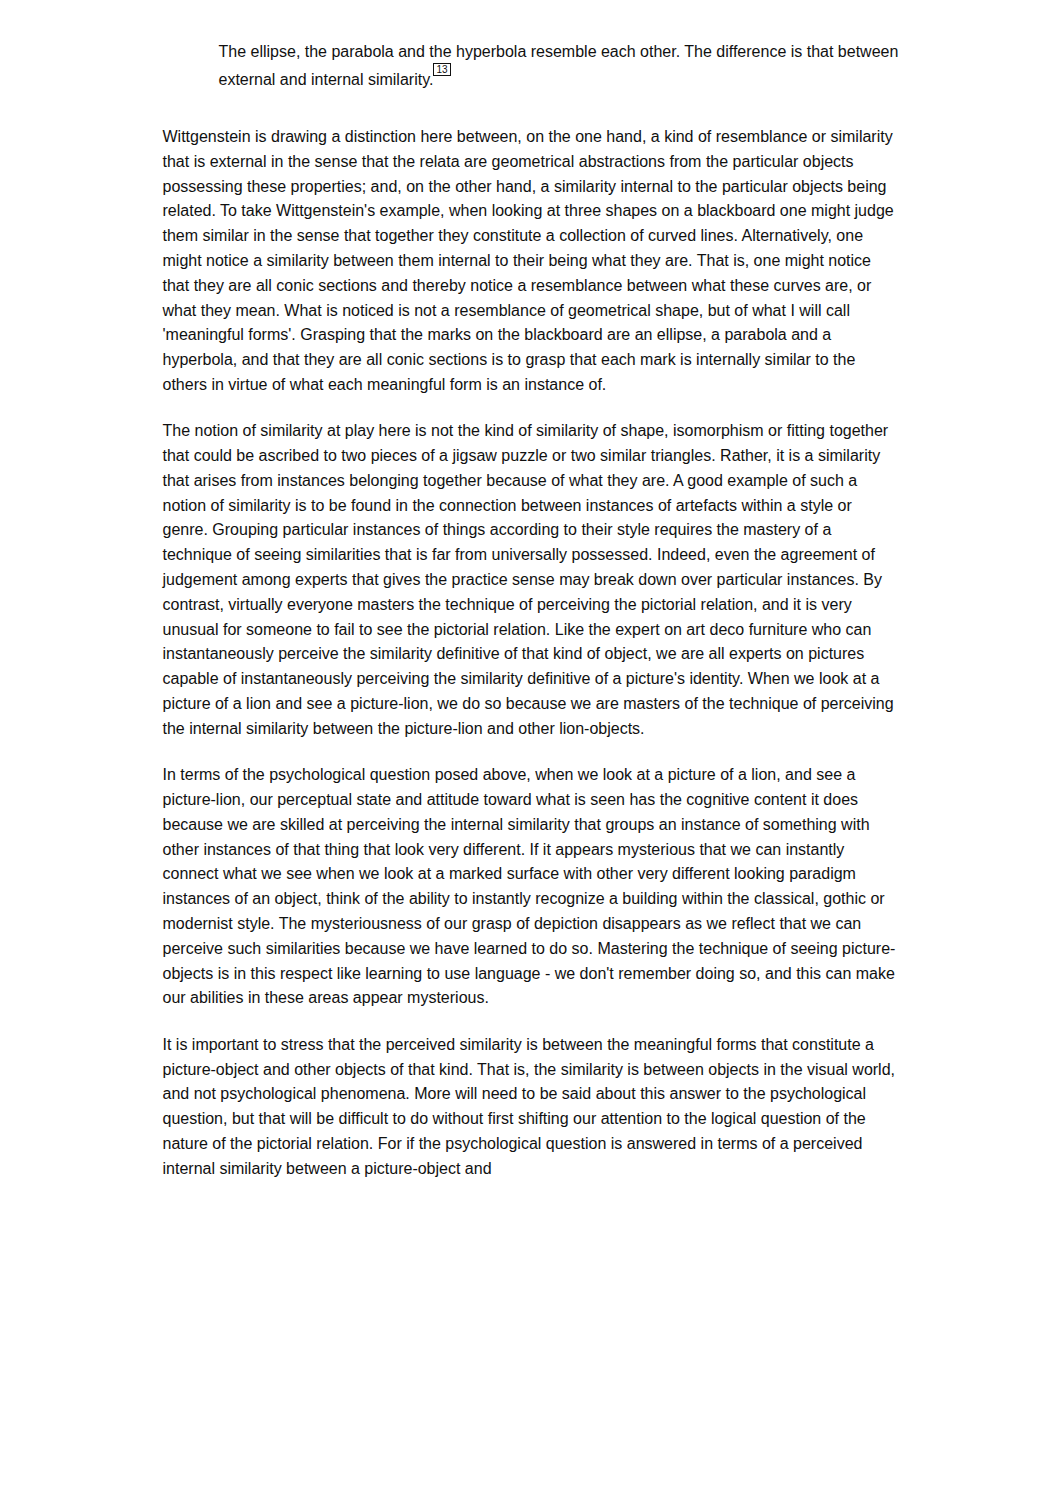The ellipse, the parabola and the hyperbola resemble each other. The difference is that between external and internal similarity.13
Wittgenstein is drawing a distinction here between, on the one hand, a kind of resemblance or similarity that is external in the sense that the relata are geometrical abstractions from the particular objects possessing these properties; and, on the other hand, a similarity internal to the particular objects being related. To take Wittgenstein's example, when looking at three shapes on a blackboard one might judge them similar in the sense that together they constitute a collection of curved lines. Alternatively, one might notice a similarity between them internal to their being what they are. That is, one might notice that they are all conic sections and thereby notice a resemblance between what these curves are, or what they mean. What is noticed is not a resemblance of geometrical shape, but of what I will call 'meaningful forms'. Grasping that the marks on the blackboard are an ellipse, a parabola and a hyperbola, and that they are all conic sections is to grasp that each mark is internally similar to the others in virtue of what each meaningful form is an instance of.
The notion of similarity at play here is not the kind of similarity of shape, isomorphism or fitting together that could be ascribed to two pieces of a jigsaw puzzle or two similar triangles. Rather, it is a similarity that arises from instances belonging together because of what they are. A good example of such a notion of similarity is to be found in the connection between instances of artefacts within a style or genre. Grouping particular instances of things according to their style requires the mastery of a technique of seeing similarities that is far from universally possessed. Indeed, even the agreement of judgement among experts that gives the practice sense may break down over particular instances. By contrast, virtually everyone masters the technique of perceiving the pictorial relation, and it is very unusual for someone to fail to see the pictorial relation. Like the expert on art deco furniture who can instantaneously perceive the similarity definitive of that kind of object, we are all experts on pictures capable of instantaneously perceiving the similarity definitive of a picture's identity. When we look at a picture of a lion and see a picture-lion, we do so because we are masters of the technique of perceiving the internal similarity between the picture-lion and other lion-objects.
In terms of the psychological question posed above, when we look at a picture of a lion, and see a picture-lion, our perceptual state and attitude toward what is seen has the cognitive content it does because we are skilled at perceiving the internal similarity that groups an instance of something with other instances of that thing that look very different. If it appears mysterious that we can instantly connect what we see when we look at a marked surface with other very different looking paradigm instances of an object, think of the ability to instantly recognize a building within the classical, gothic or modernist style. The mysteriousness of our grasp of depiction disappears as we reflect that we can perceive such similarities because we have learned to do so. Mastering the technique of seeing picture-objects is in this respect like learning to use language - we don't remember doing so, and this can make our abilities in these areas appear mysterious.
It is important to stress that the perceived similarity is between the meaningful forms that constitute a picture-object and other objects of that kind. That is, the similarity is between objects in the visual world, and not psychological phenomena. More will need to be said about this answer to the psychological question, but that will be difficult to do without first shifting our attention to the logical question of the nature of the pictorial relation. For if the psychological question is answered in terms of a perceived internal similarity between a picture-object and